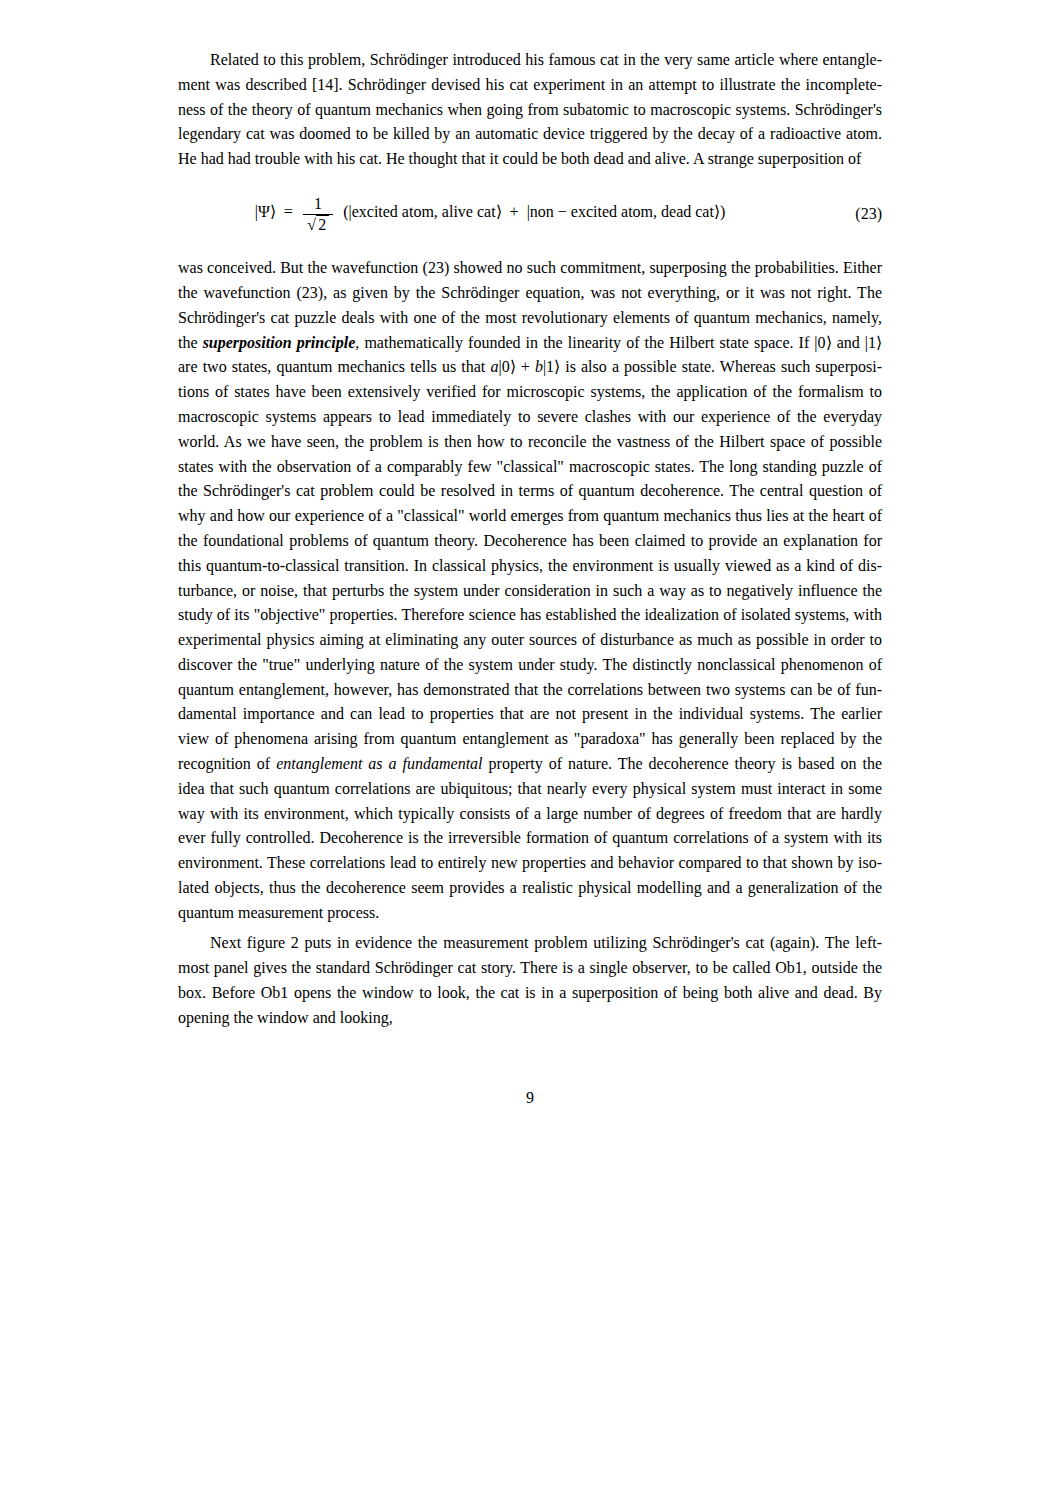Related to this problem, Schrödinger introduced his famous cat in the very same article where entanglement was described [14]. Schrödinger devised his cat experiment in an attempt to illustrate the incompleteness of the theory of quantum mechanics when going from subatomic to macroscopic systems. Schrödinger's legendary cat was doomed to be killed by an automatic device triggered by the decay of a radioactive atom. He had had trouble with his cat. He thought that it could be both dead and alive. A strange superposition of
|Ψ⟩ = 1√2 (|excited atom, alive cat⟩ + |non − excited atom, dead cat⟩)
(23)
was conceived. But the wavefunction (23) showed no such commitment, superposing the probabilities. Either the wavefunction (23), as given by the Schrödinger equation, was not everything, or it was not right. The Schrödinger's cat puzzle deals with one of the most revolutionary elements of quantum mechanics, namely, the superposition principle, mathematically founded in the linearity of the Hilbert state space. If |0⟩ and |1⟩ are two states, quantum mechanics tells us that a|0⟩ + b|1⟩ is also a possible state. Whereas such superpositions of states have been extensively verified for microscopic systems, the application of the formalism to macroscopic systems appears to lead immediately to severe clashes with our experience of the everyday world. As we have seen, the problem is then how to reconcile the vastness of the Hilbert space of possible states with the observation of a comparably few "classical" macroscopic states. The long standing puzzle of the Schrödinger's cat problem could be resolved in terms of quantum decoherence. The central question of why and how our experience of a "classical" world emerges from quantum mechanics thus lies at the heart of the foundational problems of quantum theory. Decoherence has been claimed to provide an explanation for this quantum-to-classical transition. In classical physics, the environment is usually viewed as a kind of disturbance, or noise, that perturbs the system under consideration in such a way as to negatively influence the study of its "objective" properties. Therefore science has established the idealization of isolated systems, with experimental physics aiming at eliminating any outer sources of disturbance as much as possible in order to discover the "true" underlying nature of the system under study. The distinctly nonclassical phenomenon of quantum entanglement, however, has demonstrated that the correlations between two systems can be of fundamental importance and can lead to properties that are not present in the individual systems. The earlier view of phenomena arising from quantum entanglement as "paradoxa" has generally been replaced by the recognition of entanglement as a fundamental property of nature. The decoherence theory is based on the idea that such quantum correlations are ubiquitous; that nearly every physical system must interact in some way with its environment, which typically consists of a large number of degrees of freedom that are hardly ever fully controlled. Decoherence is the irreversible formation of quantum correlations of a system with its environment. These correlations lead to entirely new properties and behavior compared to that shown by isolated objects, thus the decoherence seem provides a realistic physical modelling and a generalization of the quantum measurement process.
Next figure 2 puts in evidence the measurement problem utilizing Schrödinger's cat (again). The leftmost panel gives the standard Schrödinger cat story. There is a single observer, to be called Ob1, outside the box. Before Ob1 opens the window to look, the cat is in a superposition of being both alive and dead. By opening the window and looking,
9